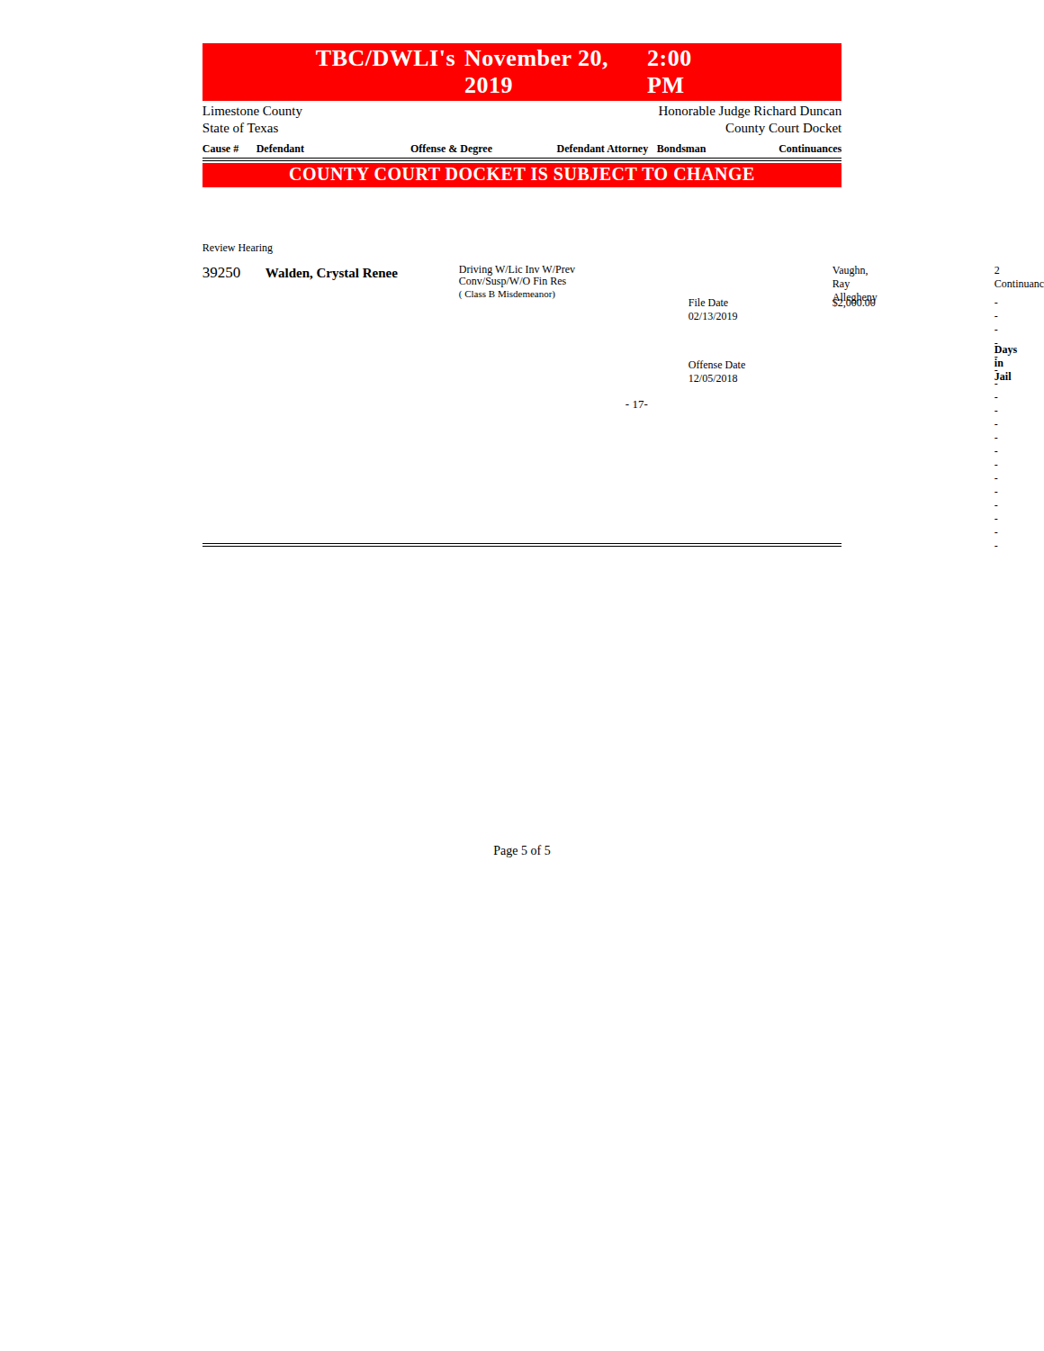TBC/DWLI's November 20, 2019 2:00 PM
Limestone County
State of Texas
Honorable Judge Richard Duncan
County Court Docket
Cause #
Defendant
Offense & Degree
Defendant Attorney
Bondsman
Continuances
COUNTY COURT DOCKET IS SUBJECT TO CHANGE
Review Hearing
39250
Walden, Crystal Renee
Driving W/Lic Inv W/Prev Conv/Susp/W/O Fin Res
( Class B Misdemeanor)
File Date
02/13/2019
Offense Date
12/05/2018
Vaughn, Ray Allegheny
$2,000.00
2 Continuances
-------------------
Days in Jail
- 17-
Page 5 of 5